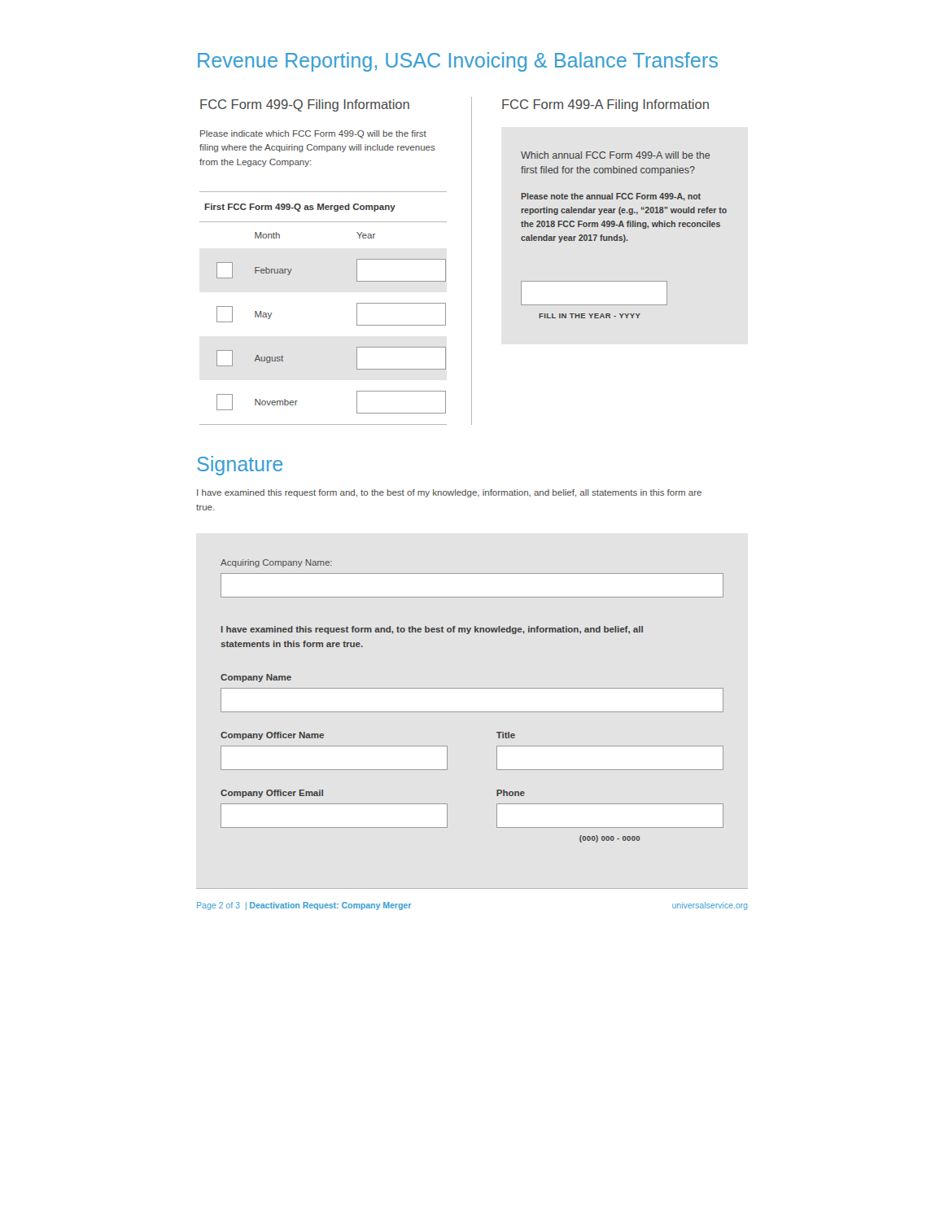Revenue Reporting, USAC Invoicing & Balance Transfers
FCC Form 499-Q Filing Information
Please indicate which FCC Form 499-Q will be the first filing where the Acquiring Company will include revenues from the Legacy Company:
First FCC Form 499-Q as Merged Company
| | Month | Year |
| --- | --- | --- |
| | February | |
| | May | |
| | August | |
| | November | |
FCC Form 499-A Filing Information
Which annual FCC Form 499-A will be the first filed for the combined companies?
Please note the annual FCC Form 499-A, not reporting calendar year (e.g., “2018” would refer to the 2018 FCC Form 499-A filing, which reconciles calendar year 2017 funds).
FILL IN THE YEAR - YYYY
Signature
I have examined this request form and, to the best of my knowledge, information, and belief, all statements in this form are true.
Acquiring Company Name:
I have examined this request form and, to the best of my knowledge, information, and belief, all statements in this form are true.
Company Name
Company Officer Name
Title
Company Officer Email
Phone
(000) 000 - 0000
Page 2 of 3 | Deactivation Request: Company Merger
universalservice.org